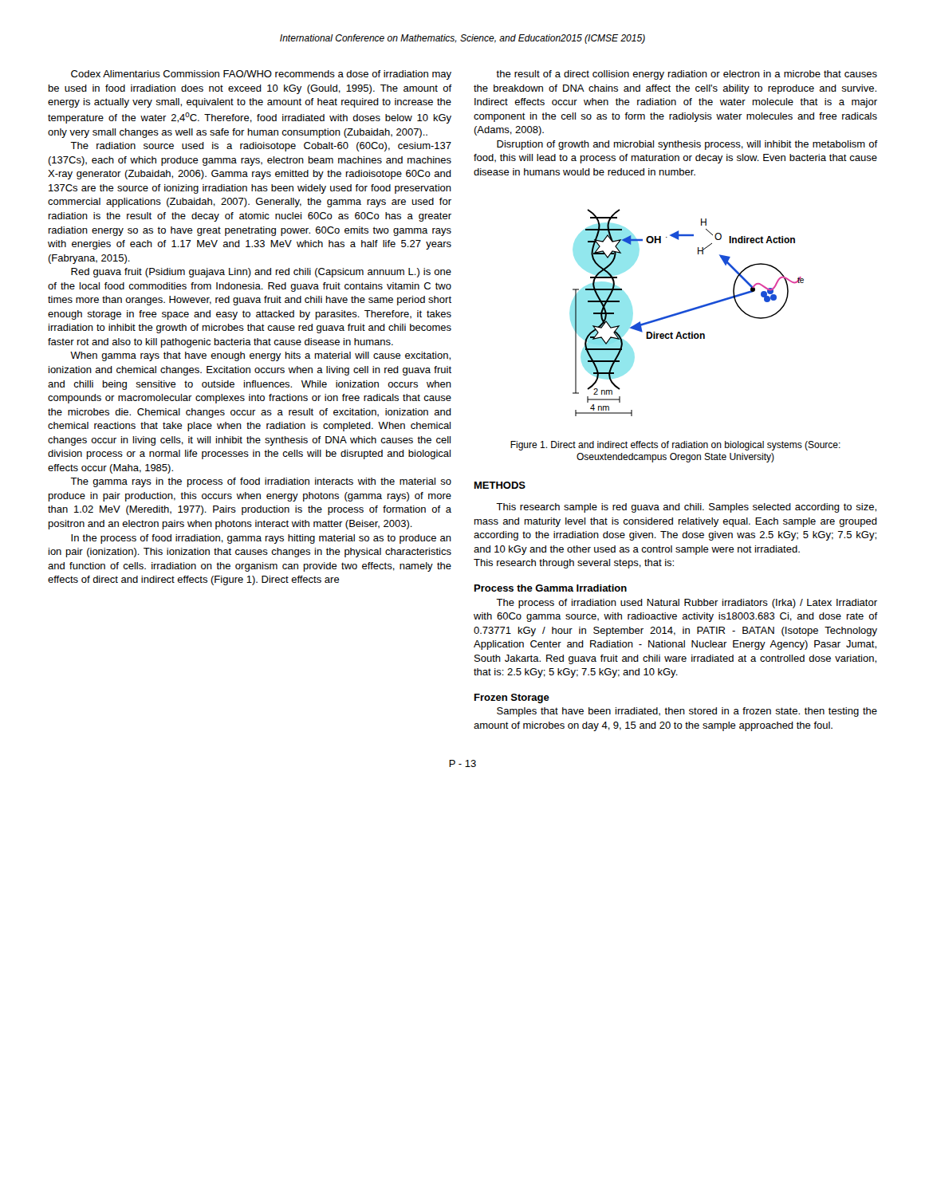International Conference on Mathematics, Science, and Education2015 (ICMSE 2015)
Codex Alimentarius Commission FAO/WHO recommends a dose of irradiation may be used in food irradiation does not exceed 10 kGy (Gould, 1995). The amount of energy is actually very small, equivalent to the amount of heat required to increase the temperature of the water 2,40C. Therefore, food irradiated with doses below 10 kGy only very small changes as well as safe for human consumption (Zubaidah, 2007)..
The radiation source used is a radioisotope Cobalt-60 (60Co), cesium-137 (137Cs), each of which produce gamma rays, electron beam machines and machines X-ray generator (Zubaidah, 2006). Gamma rays emitted by the radioisotope 60Co and 137Cs are the source of ionizing irradiation has been widely used for food preservation commercial applications (Zubaidah, 2007). Generally, the gamma rays are used for radiation is the result of the decay of atomic nuclei 60Co as 60Co has a greater radiation energy so as to have great penetrating power. 60Co emits two gamma rays with energies of each of 1.17 MeV and 1.33 MeV which has a half life 5.27 years (Fabryana, 2015).
Red guava fruit (Psidium guajava Linn) and red chili (Capsicum annuum L.) is one of the local food commodities from Indonesia. Red guava fruit contains vitamin C two times more than oranges. However, red guava fruit and chili have the same period short enough storage in free space and easy to attacked by parasites. Therefore, it takes irradiation to inhibit the growth of microbes that cause red guava fruit and chili becomes faster rot and also to kill pathogenic bacteria that cause disease in humans.
When gamma rays that have enough energy hits a material will cause excitation, ionization and chemical changes. Excitation occurs when a living cell in red guava fruit and chilli being sensitive to outside influences. While ionization occurs when compounds or macromolecular complexes into fractions or ion free radicals that cause the microbes die. Chemical changes occur as a result of excitation, ionization and chemical reactions that take place when the radiation is completed. When chemical changes occur in living cells, it will inhibit the synthesis of DNA which causes the cell division process or a normal life processes in the cells will be disrupted and biological effects occur (Maha, 1985).
The gamma rays in the process of food irradiation interacts with the material so produce in pair production, this occurs when energy photons (gamma rays) of more than 1.02 MeV (Meredith, 1977). Pairs production is the process of formation of a positron and an electron pairs when photons interact with matter (Beiser, 2003).
In the process of food irradiation, gamma rays hitting material so as to produce an ion pair (ionization). This ionization that causes changes in the physical characteristics and function of cells. irradiation on the organism can provide two effects, namely the effects of direct and indirect effects (Figure 1). Direct effects are
the result of a direct collision energy radiation or electron in a microbe that causes the breakdown of DNA chains and affect the cell's ability to reproduce and survive. Indirect effects occur when the radiation of the water molecule that is a major component in the cell so as to form the radiolysis water molecules and free radicals (Adams, 2008).
Disruption of growth and microbial synthesis process, will inhibit the metabolism of food, this will lead to a process of maturation or decay is slow. Even bacteria that cause disease in humans would be reduced in number.
2 nm 4 nm OH · H O H Indirect Action te Direct Action
Figure 1. Direct and indirect effects of radiation on biological systems (Source: Oseuxtendedcampus Oregon State University)
METHODS
This research sample is red guava and chili. Samples selected according to size, mass and maturity level that is considered relatively equal. Each sample are grouped according to the irradiation dose given. The dose given was 2.5 kGy; 5 kGy; 7.5 kGy; and 10 kGy and the other used as a control sample were not irradiated.
This research through several steps, that is:
Process the Gamma Irradiation
The process of irradiation used Natural Rubber irradiators (Irka) / Latex Irradiator with 60Co gamma source, with radioactive activity is18003.683 Ci, and dose rate of 0.73771 kGy / hour in September 2014, in PATIR - BATAN (Isotope Technology Application Center and Radiation - National Nuclear Energy Agency) Pasar Jumat, South Jakarta. Red guava fruit and chili ware irradiated at a controlled dose variation, that is: 2.5 kGy; 5 kGy; 7.5 kGy; and 10 kGy.
Frozen Storage
Samples that have been irradiated, then stored in a frozen state. then testing the amount of microbes on day 4, 9, 15 and 20 to the sample approached the foul.
P - 13